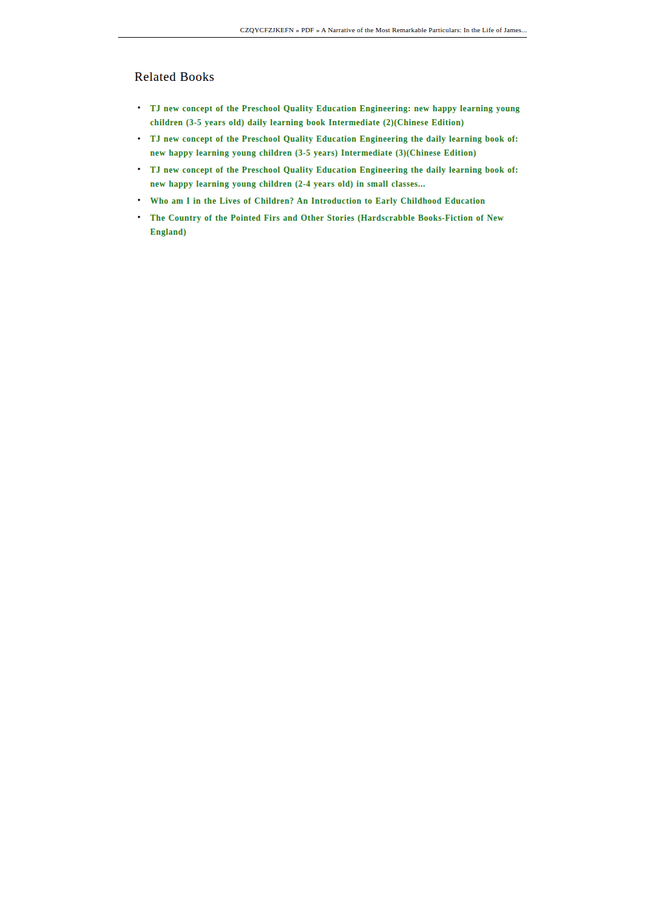CZQYCFZJKEFN » PDF » A Narrative of the Most Remarkable Particulars: In the Life of James...
Related Books
TJ new concept of the Preschool Quality Education Engineering: new happy learning young children (3-5 years old) daily learning book Intermediate (2)(Chinese Edition)
TJ new concept of the Preschool Quality Education Engineering the daily learning book of: new happy learning young children (3-5 years) Intermediate (3)(Chinese Edition)
TJ new concept of the Preschool Quality Education Engineering the daily learning book of: new happy learning young children (2-4 years old) in small classes...
Who am I in the Lives of Children? An Introduction to Early Childhood Education
The Country of the Pointed Firs and Other Stories (Hardscrabble Books-Fiction of New England)